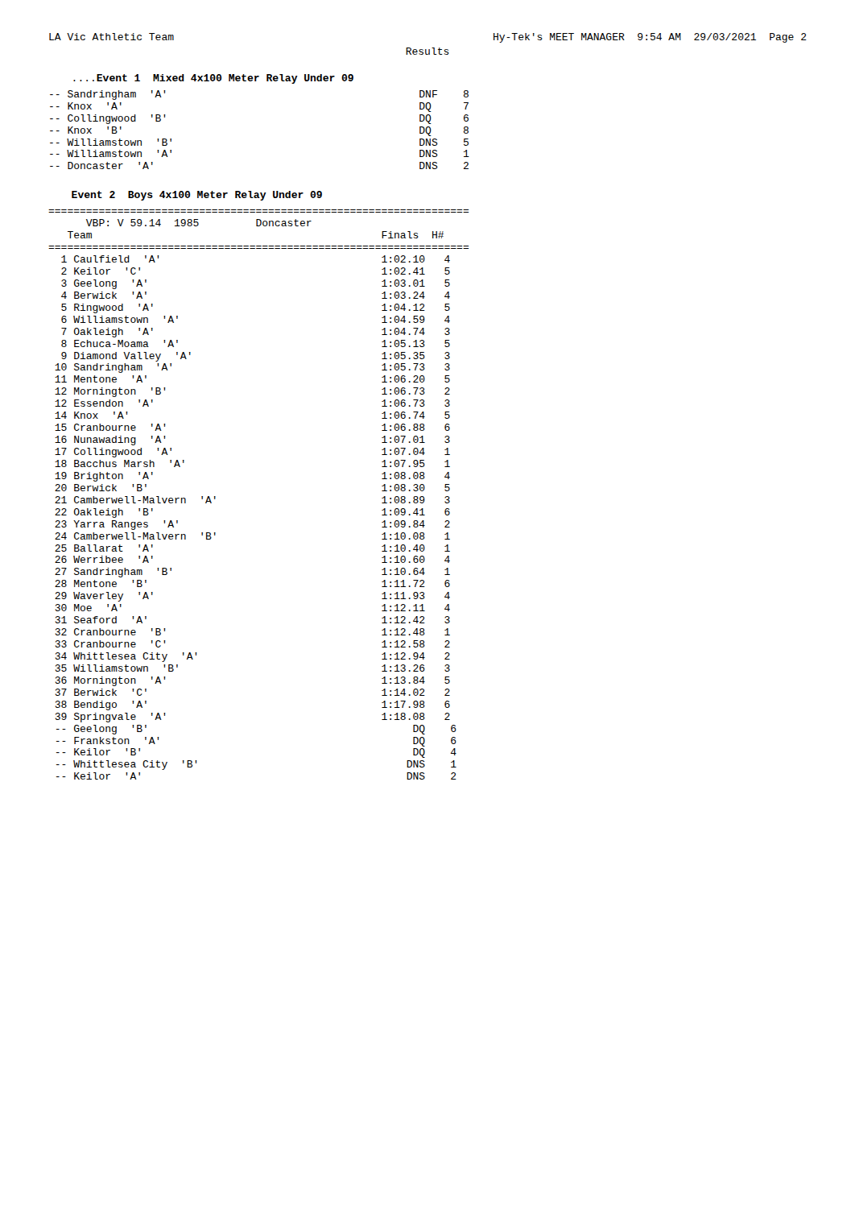LA Vic Athletic Team Hy-Tek's MEET MANAGER 9:54 AM 29/03/2021 Page 2
Results
.... Event 1 Mixed 4x100 Meter Relay Under 09
-- Sandringham  'A'                                        DNF    8
-- Knox  'A'                                               DQ     7
-- Collingwood  'B'                                        DQ     6
-- Knox  'B'                                               DQ     8
-- Williamstown  'B'                                       DNS    5
-- Williamstown  'A'                                       DNS    1
-- Doncaster  'A'                                          DNS    2
Event 2 Boys 4x100 Meter Relay Under 09
===================================================================
      VBP: V 59.14  1985         Doncaster
   Team                                              Finals  H#
===================================================================
  1 Caulfield  'A'                                   1:02.10   4
  2 Keilor  'C'                                      1:02.41   5
  3 Geelong  'A'                                     1:03.01   5
  4 Berwick  'A'                                     1:03.24   4
  5 Ringwood  'A'                                    1:04.12   5
  6 Williamstown  'A'                                1:04.59   4
  7 Oakleigh  'A'                                    1:04.74   3
  8 Echuca-Moama  'A'                                1:05.13   5
  9 Diamond Valley  'A'                              1:05.35   3
 10 Sandringham  'A'                                 1:05.73   3
 11 Mentone  'A'                                     1:06.20   5
 12 Mornington  'B'                                  1:06.73   2
 12 Essendon  'A'                                    1:06.73   3
 14 Knox  'A'                                        1:06.74   5
 15 Cranbourne  'A'                                  1:06.88   6
 16 Nunawading  'A'                                  1:07.01   3
 17 Collingwood  'A'                                 1:07.04   1
 18 Bacchus Marsh  'A'                               1:07.95   1
 19 Brighton  'A'                                    1:08.08   4
 20 Berwick  'B'                                     1:08.30   5
 21 Camberwell-Malvern  'A'                          1:08.89   3
 22 Oakleigh  'B'                                    1:09.41   6
 23 Yarra Ranges  'A'                                1:09.84   2
 24 Camberwell-Malvern  'B'                          1:10.08   1
 25 Ballarat  'A'                                    1:10.40   1
 26 Werribee  'A'                                    1:10.60   4
 27 Sandringham  'B'                                 1:10.64   1
 28 Mentone  'B'                                     1:11.72   6
 29 Waverley  'A'                                    1:11.93   4
 30 Moe  'A'                                         1:12.11   4
 31 Seaford  'A'                                     1:12.42   3
 32 Cranbourne  'B'                                  1:12.48   1
 33 Cranbourne  'C'                                  1:12.58   2
 34 Whittlesea City  'A'                             1:12.94   2
 35 Williamstown  'B'                                1:13.26   3
 36 Mornington  'A'                                  1:13.84   5
 37 Berwick  'C'                                     1:14.02   2
 38 Bendigo  'A'                                     1:17.98   6
 39 Springvale  'A'                                  1:18.08   2
 -- Geelong  'B'                                          DQ    6
 -- Frankston  'A'                                        DQ    6
 -- Keilor  'B'                                           DQ    4
 -- Whittlesea City  'B'                                 DNS    1
 -- Keilor  'A'                                          DNS    2